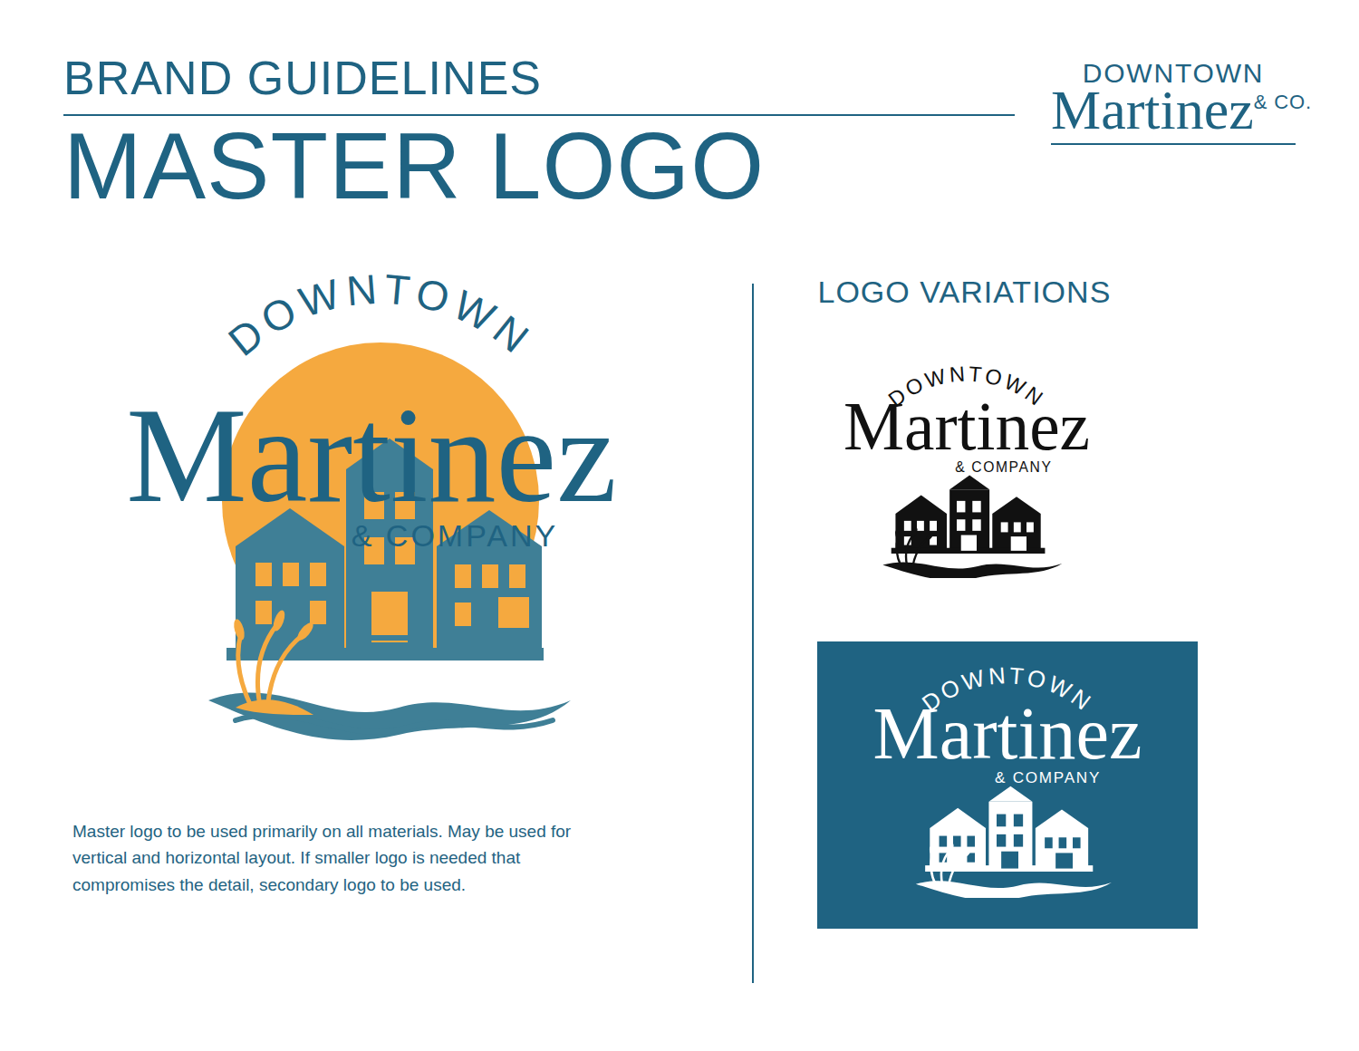Brand Guidelines
Master Logo
Downtown
Martinez& Co.
Downtown Martinez & Company master logo An orange sun circle behind teal buildings with a winding river and cattails, with the words Downtown Martinez & Company. DOWNTOWN Martinez & COMPANY
Master logo to be used primarily on all materials. May be used for vertical and horizontal layout. If smaller logo is needed that compromises the detail, secondary logo to be used.
Logo Variations
Martinez DOWNTOWN & COMPANY
Martinez DOWNTOWN & COMPANY